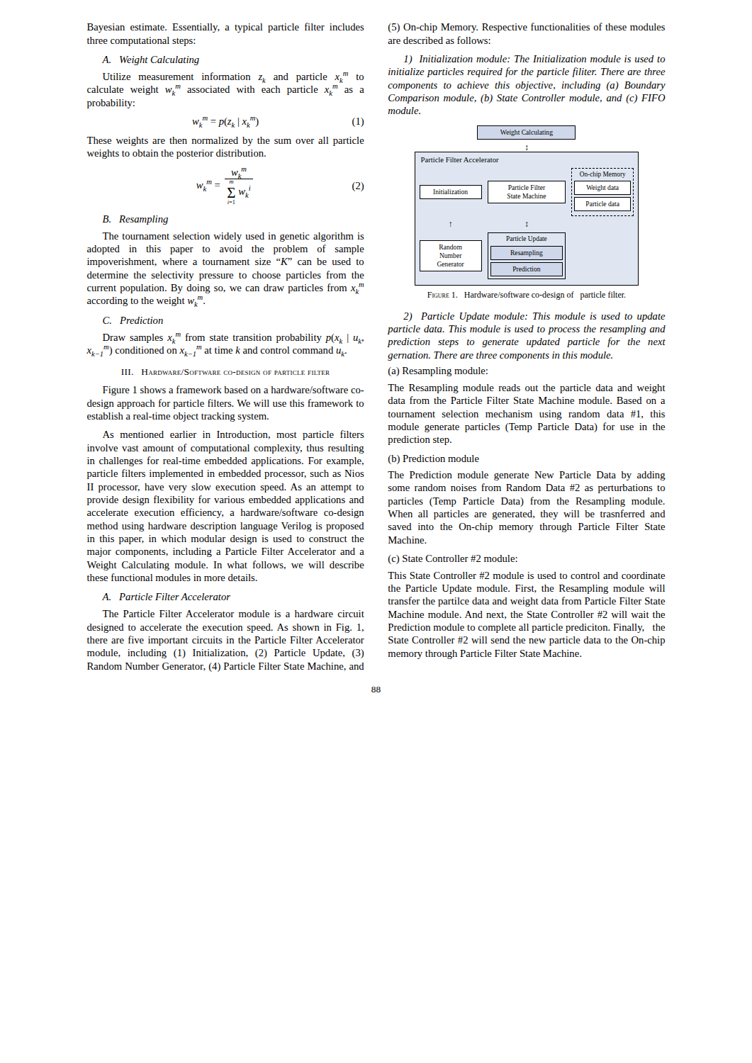Bayesian estimate. Essentially, a typical particle filter includes three computational steps:
A. Weight Calculating
Utilize measurement information zk and particle xkm to calculate weight wkm associated with each particle xkm as a probability:
wkm = p(zk | xkm) (1)
These weights are then normalized by the sum over all particle weights to obtain the posterior distribution.
wkm = wkm m Σ i=1 wki (2)
B. Resampling
The tournament selection widely used in genetic algorithm is adopted in this paper to avoid the problem of sample impoverishment, where a tournament size “K” can be used to determine the selectivity pressure to choose particles from the current population. By doing so, we can draw particles from xkm according to the weight wkm.
C. Prediction
Draw samples xkm from state transition probability p(xk | uk, xk−1m) conditioned on xk−1m at time k and control command uk.
III. Hardware/Software co-design of particle filter
Figure 1 shows a framework based on a hardware/software co-design approach for particle filters. We will use this framework to establish a real-time object tracking system.
As mentioned earlier in Introduction, most particle filters involve vast amount of computational complexity, thus resulting in challenges for real-time embedded applications. For example, particle filters implemented in embedded processor, such as Nios II processor, have very slow execution speed. As an attempt to provide design flexibility for various embedded applications and accelerate execution efficiency, a hardware/software co-design method using hardware description language Verilog is proposed in this paper, in which modular design is used to construct the major components, including a Particle Filter Accelerator and a Weight Calculating module. In what follows, we will describe these functional modules in more details.
A. Particle Filter Accelerator
The Particle Filter Accelerator module is a hardware circuit designed to accelerate the execution speed. As shown in Fig. 1, there are five important circuits in the Particle Filter Accelerator module, including (1) Initialization, (2) Particle Update, (3) Random Number Generator, (4) Particle Filter State Machine, and (5) On-chip Memory. Respective functionalities of these modules are described as follows:
1) Initialization module: The Initialization module is used to initialize particles required for the particle filiter. There are three components to achieve this objective, including (a) Boundary Comparison module, (b) State Controller module, and (c) FIFO module.
Weight Calculating
↕
Particle Filter Accelerator
Initialization
Particle Filter
State Machine
On-chip Memory
Weight data Particle data
↑
↕
Random
Number
Generator
Particle Update
Resampling Prediction
Figure 1. Hardware/software co-design of particle filter.
2) Particle Update module: This module is used to update particle data. This module is used to process the resampling and prediction steps to generate updated particle for the next gernation. There are three components in this module.
(a) Resampling module:
The Resampling module reads out the particle data and weight data from the Particle Filter State Machine module. Based on a tournament selection mechanism using random data #1, this module generate particles (Temp Particle Data) for use in the prediction step.
(b) Prediction module
The Prediction module generate New Particle Data by adding some random noises from Random Data #2 as perturbations to particles (Temp Particle Data) from the Resampling module. When all particles are generated, they will be trasnferred and saved into the On-chip memory through Particle Filter State Machine.
(c) State Controller #2 module:
This State Controller #2 module is used to control and coordinate the Particle Update module. First, the Resampling module will transfer the partilce data and weight data from Particle Filter State Machine module. And next, the State Controller #2 will wait the Prediction module to complete all particle prediciton. Finally, the State Controller #2 will send the new particle data to the On-chip memory through Particle Filter State Machine.
88